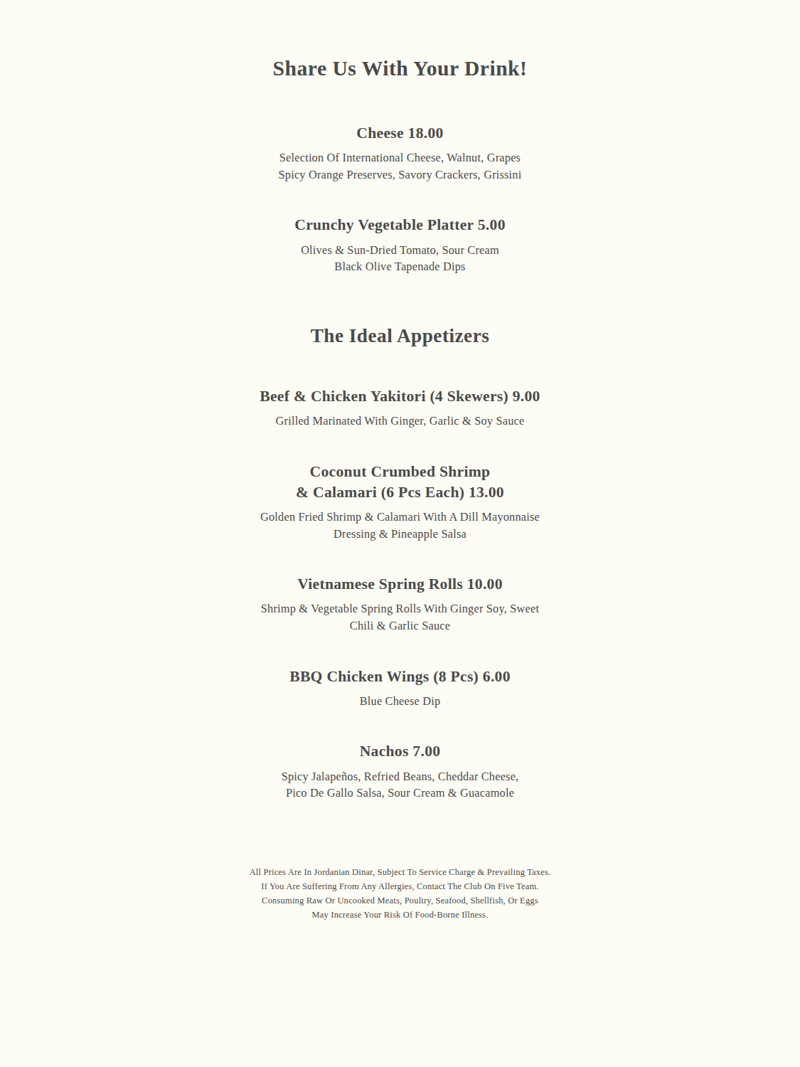Share Us With Your Drink!
Cheese 18.00
Selection Of International Cheese, Walnut, Grapes
Spicy Orange Preserves, Savory Crackers, Grissini
Crunchy Vegetable Platter 5.00
Olives & Sun-Dried Tomato, Sour Cream
Black Olive Tapenade Dips
The Ideal Appetizers
Beef & Chicken Yakitori (4 Skewers) 9.00
Grilled Marinated With Ginger, Garlic & Soy Sauce
Coconut Crumbed Shrimp
& Calamari (6 Pcs Each) 13.00
Golden Fried Shrimp & Calamari With A Dill Mayonnaise
Dressing & Pineapple Salsa
Vietnamese Spring Rolls 10.00
Shrimp & Vegetable Spring Rolls With Ginger Soy, Sweet
Chili & Garlic Sauce
BBQ Chicken Wings (8 Pcs) 6.00
Blue Cheese Dip
Nachos 7.00
Spicy Jalapeños, Refried Beans, Cheddar Cheese,
Pico De Gallo Salsa, Sour Cream & Guacamole
All Prices Are In Jordanian Dinar, Subject To Service Charge & Prevailing Taxes.
If You Are Suffering From Any Allergies, Contact The Club On Five Team.
Consuming Raw Or Uncooked Meats, Poultry, Seafood, Shellfish, Or Eggs
May Increase Your Risk Of Food-Borne Illness.